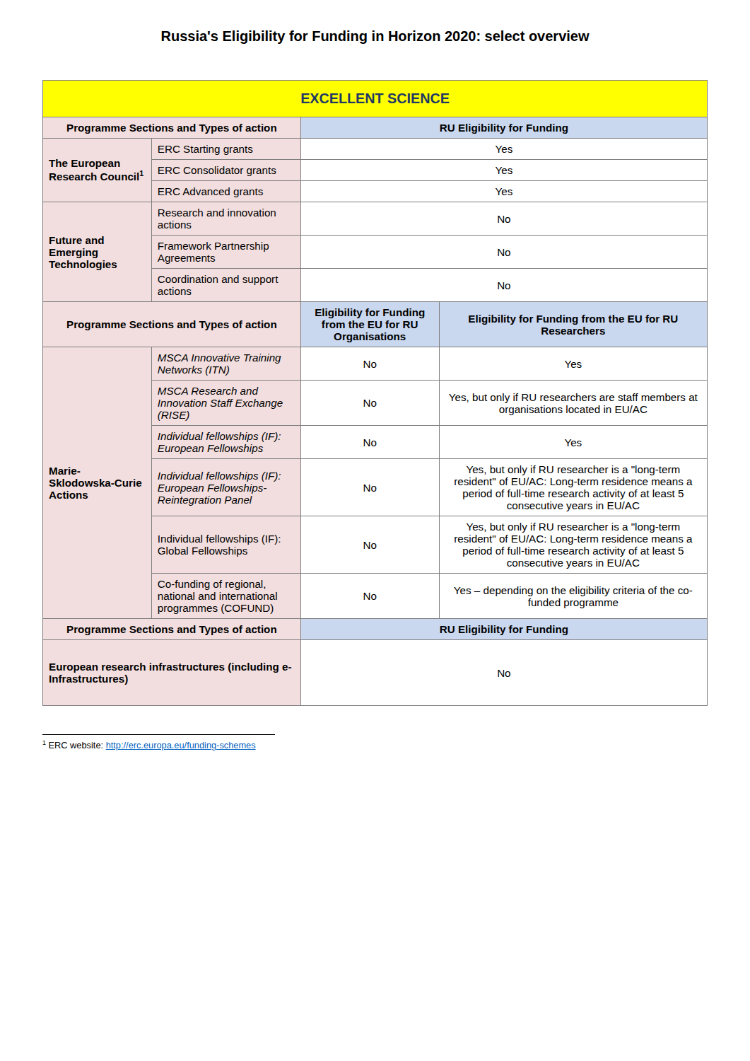Russia's Eligibility for Funding in Horizon 2020: select overview
| EXCELLENT SCIENCE |
| Programme Sections and Types of action | RU Eligibility for Funding |
| The European Research Council 1 | ERC Starting grants | Yes |
| ERC Consolidator grants | Yes |
| ERC Advanced grants | Yes |
| Future and Emerging Technologies | Research and innovation actions | No |
| Framework Partnership Agreements | No |
| Coordination and support actions | No |
| Programme Sections and Types of action | Eligibility for Funding from the EU for RU Organisations | Eligibility for Funding from the EU for RU Researchers |
| Marie-Sklodowska-Curie Actions | MSCA Innovative Training Networks (ITN) | No | Yes |
| MSCA Research and Innovation Staff Exchange (RISE) | No | Yes, but only if RU researchers are staff members at organisations located in EU/AC |
| Individual fellowships (IF): European Fellowships | No | Yes |
| Individual fellowships (IF): European Fellowships-Reintegration Panel | No | Yes, but only if RU researcher is a "long-term resident" of EU/AC: Long-term residence means a period of full-time research activity of at least 5 consecutive years in EU/AC |
| Individual fellowships (IF): Global Fellowships | No | Yes, but only if RU researcher is a "long-term resident" of EU/AC: Long-term residence means a period of full-time research activity of at least 5 consecutive years in EU/AC |
| Co-funding of regional, national and international programmes (COFUND) | No | Yes – depending on the eligibility criteria of the co-funded programme |
| Programme Sections and Types of action | RU Eligibility for Funding |
| European research infrastructures (including e-Infrastructures) | No |
1 ERC website: http://erc.europa.eu/funding-schemes